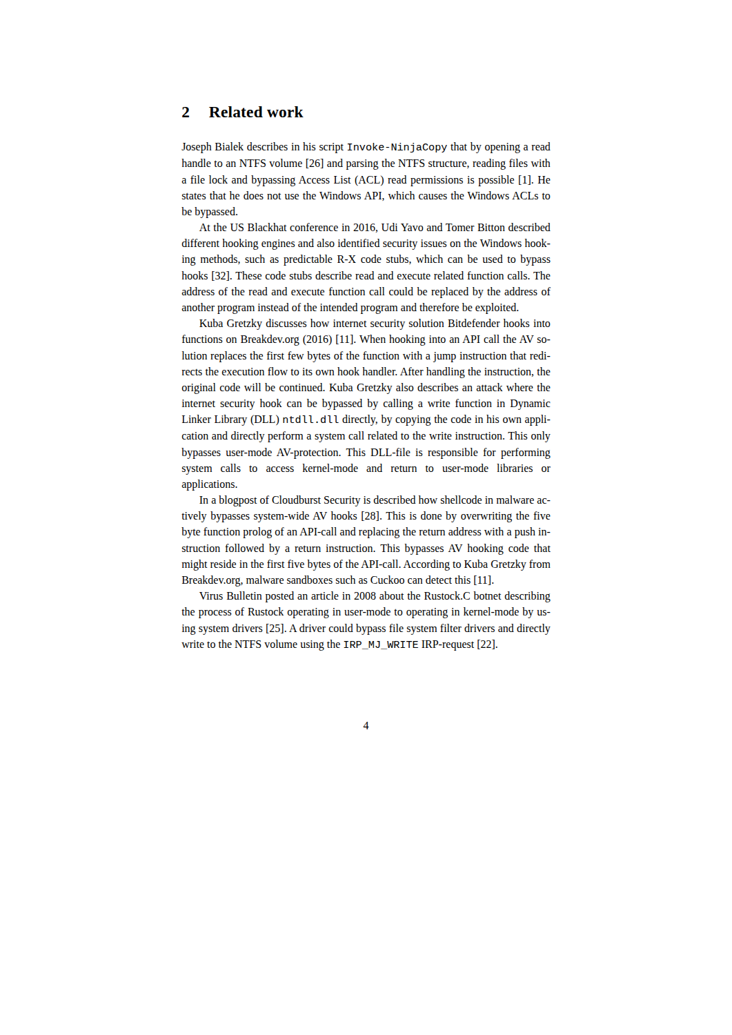2 Related work
Joseph Bialek describes in his script Invoke-NinjaCopy that by opening a read handle to an NTFS volume [26] and parsing the NTFS structure, reading files with a file lock and bypassing Access List (ACL) read permissions is possible [1]. He states that he does not use the Windows API, which causes the Windows ACLs to be bypassed.
At the US Blackhat conference in 2016, Udi Yavo and Tomer Bitton described different hooking engines and also identified security issues on the Windows hooking methods, such as predictable R-X code stubs, which can be used to bypass hooks [32]. These code stubs describe read and execute related function calls. The address of the read and execute function call could be replaced by the address of another program instead of the intended program and therefore be exploited.
Kuba Gretzky discusses how internet security solution Bitdefender hooks into functions on Breakdev.org (2016) [11]. When hooking into an API call the AV solution replaces the first few bytes of the function with a jump instruction that redirects the execution flow to its own hook handler. After handling the instruction, the original code will be continued. Kuba Gretzky also describes an attack where the internet security hook can be bypassed by calling a write function in Dynamic Linker Library (DLL) ntdll.dll directly, by copying the code in his own application and directly perform a system call related to the write instruction. This only bypasses user-mode AV-protection. This DLL-file is responsible for performing system calls to access kernel-mode and return to user-mode libraries or applications.
In a blogpost of Cloudburst Security is described how shellcode in malware actively bypasses system-wide AV hooks [28]. This is done by overwriting the five byte function prolog of an API-call and replacing the return address with a push instruction followed by a return instruction. This bypasses AV hooking code that might reside in the first five bytes of the API-call. According to Kuba Gretzky from Breakdev.org, malware sandboxes such as Cuckoo can detect this [11].
Virus Bulletin posted an article in 2008 about the Rustock.C botnet describing the process of Rustock operating in user-mode to operating in kernel-mode by using system drivers [25]. A driver could bypass file system filter drivers and directly write to the NTFS volume using the IRP_MJ_WRITE IRP-request [22].
4